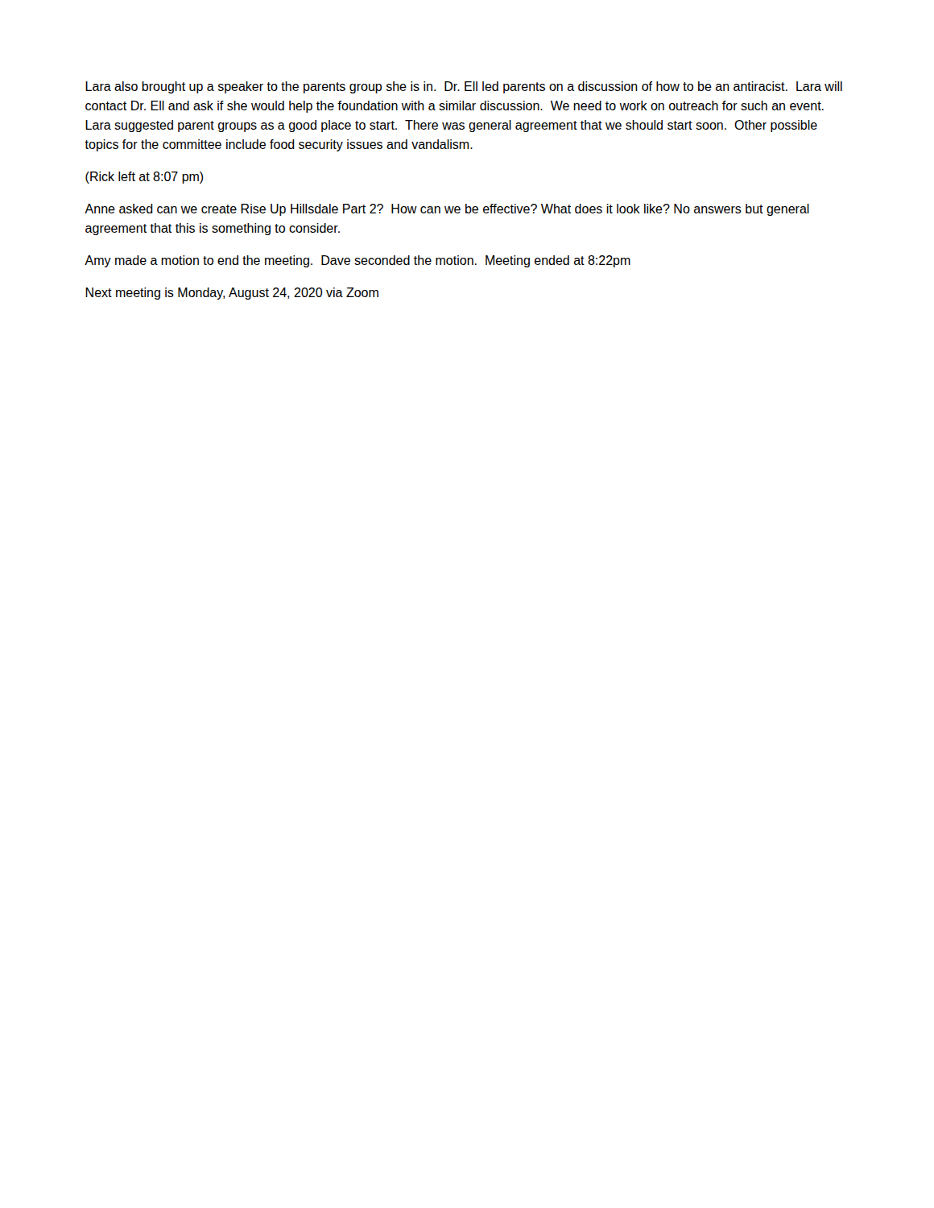Lara also brought up a speaker to the parents group she is in. Dr. Ell led parents on a discussion of how to be an antiracist. Lara will contact Dr. Ell and ask if she would help the foundation with a similar discussion. We need to work on outreach for such an event. Lara suggested parent groups as a good place to start. There was general agreement that we should start soon. Other possible topics for the committee include food security issues and vandalism.
(Rick left at 8:07 pm)
Anne asked can we create Rise Up Hillsdale Part 2? How can we be effective? What does it look like? No answers but general agreement that this is something to consider.
Amy made a motion to end the meeting. Dave seconded the motion. Meeting ended at 8:22pm
Next meeting is Monday, August 24, 2020 via Zoom